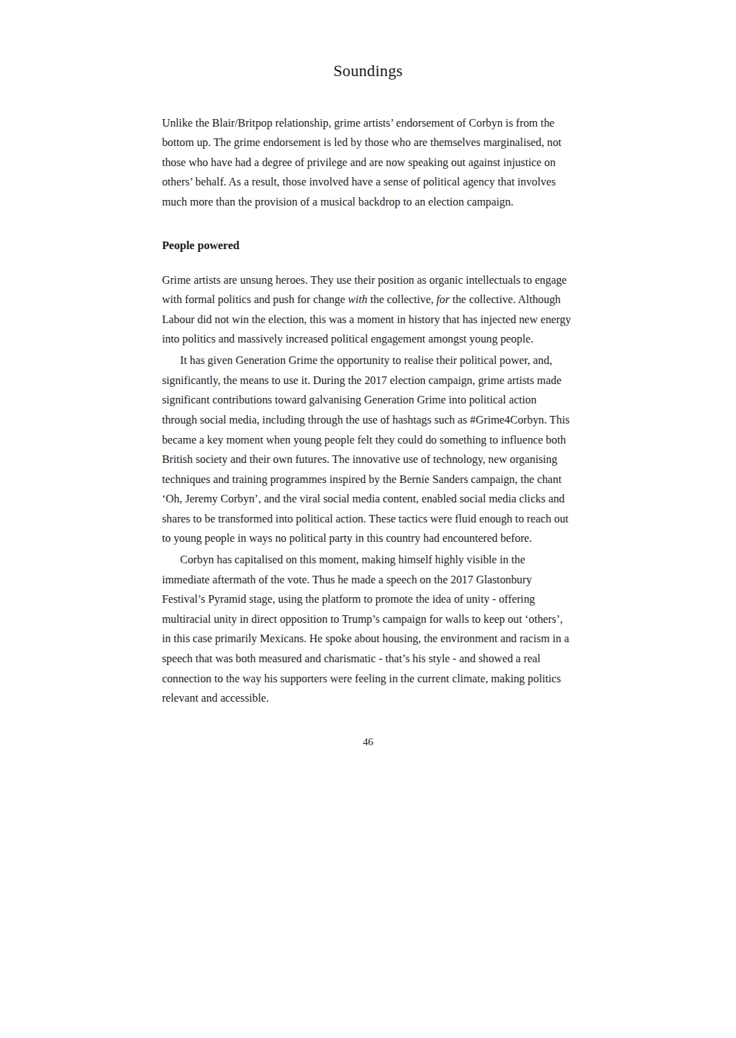Soundings
Unlike the Blair/Britpop relationship, grime artists’ endorsement of Corbyn is from the bottom up. The grime endorsement is led by those who are themselves marginalised, not those who have had a degree of privilege and are now speaking out against injustice on others’ behalf. As a result, those involved have a sense of political agency that involves much more than the provision of a musical backdrop to an election campaign.
People powered
Grime artists are unsung heroes. They use their position as organic intellectuals to engage with formal politics and push for change with the collective, for the collective. Although Labour did not win the election, this was a moment in history that has injected new energy into politics and massively increased political engagement amongst young people.
It has given Generation Grime the opportunity to realise their political power, and, significantly, the means to use it. During the 2017 election campaign, grime artists made significant contributions toward galvanising Generation Grime into political action through social media, including through the use of hashtags such as #Grime4Corbyn. This became a key moment when young people felt they could do something to influence both British society and their own futures. The innovative use of technology, new organising techniques and training programmes inspired by the Bernie Sanders campaign, the chant ‘Oh, Jeremy Corbyn’, and the viral social media content, enabled social media clicks and shares to be transformed into political action. These tactics were fluid enough to reach out to young people in ways no political party in this country had encountered before.
Corbyn has capitalised on this moment, making himself highly visible in the immediate aftermath of the vote. Thus he made a speech on the 2017 Glastonbury Festival’s Pyramid stage, using the platform to promote the idea of unity - offering multiracial unity in direct opposition to Trump’s campaign for walls to keep out ‘others’, in this case primarily Mexicans. He spoke about housing, the environment and racism in a speech that was both measured and charismatic - that’s his style - and showed a real connection to the way his supporters were feeling in the current climate, making politics relevant and accessible.
46